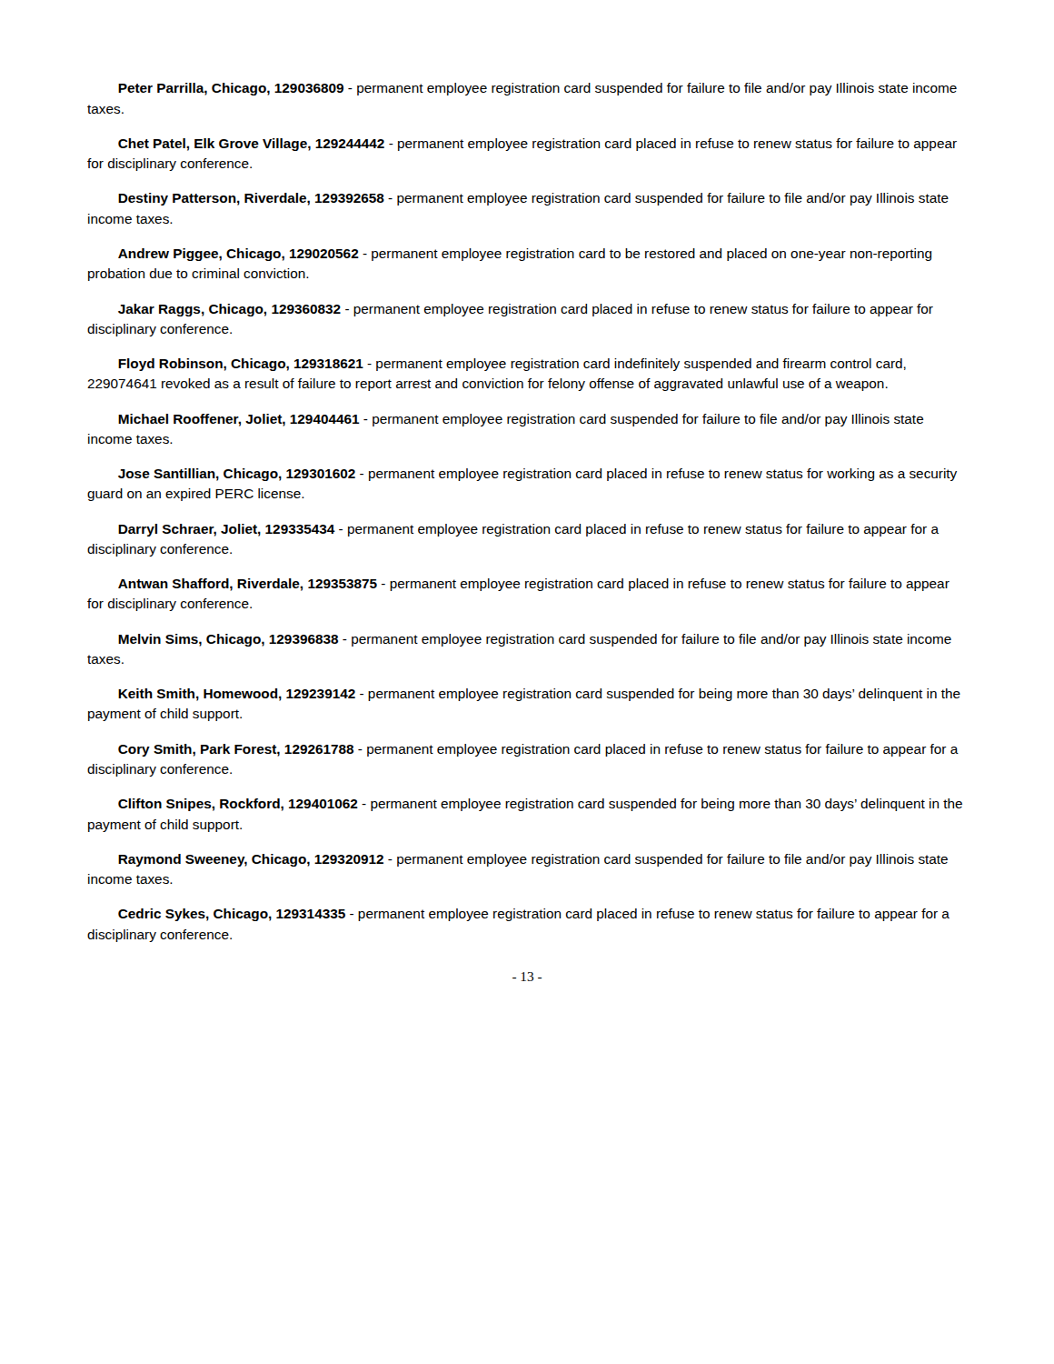Peter Parrilla, Chicago, 129036809 - permanent employee registration card suspended for failure to file and/or pay Illinois state income taxes.
Chet Patel, Elk Grove Village, 129244442 - permanent employee registration card placed in refuse to renew status for failure to appear for disciplinary conference.
Destiny Patterson, Riverdale, 129392658 - permanent employee registration card suspended for failure to file and/or pay Illinois state income taxes.
Andrew Piggee, Chicago, 129020562 - permanent employee registration card to be restored and placed on one-year non-reporting probation due to criminal conviction.
Jakar Raggs, Chicago, 129360832 - permanent employee registration card placed in refuse to renew status for failure to appear for disciplinary conference.
Floyd Robinson, Chicago, 129318621 - permanent employee registration card indefinitely suspended and firearm control card, 229074641 revoked as a result of failure to report arrest and conviction for felony offense of aggravated unlawful use of a weapon.
Michael Rooffener, Joliet, 129404461 - permanent employee registration card suspended for failure to file and/or pay Illinois state income taxes.
Jose Santillian, Chicago, 129301602 - permanent employee registration card placed in refuse to renew status for working as a security guard on an expired PERC license.
Darryl Schraer, Joliet, 129335434 - permanent employee registration card placed in refuse to renew status for failure to appear for a disciplinary conference.
Antwan Shafford, Riverdale, 129353875 - permanent employee registration card placed in refuse to renew status for failure to appear for disciplinary conference.
Melvin Sims, Chicago, 129396838 - permanent employee registration card suspended for failure to file and/or pay Illinois state income taxes.
Keith Smith, Homewood, 129239142 - permanent employee registration card suspended for being more than 30 days’ delinquent in the payment of child support.
Cory Smith, Park Forest, 129261788 - permanent employee registration card placed in refuse to renew status for failure to appear for a disciplinary conference.
Clifton Snipes, Rockford, 129401062 - permanent employee registration card suspended for being more than 30 days’ delinquent in the payment of child support.
Raymond Sweeney, Chicago, 129320912 - permanent employee registration card suspended for failure to file and/or pay Illinois state income taxes.
Cedric Sykes, Chicago, 129314335 - permanent employee registration card placed in refuse to renew status for failure to appear for a disciplinary conference.
- 13 -